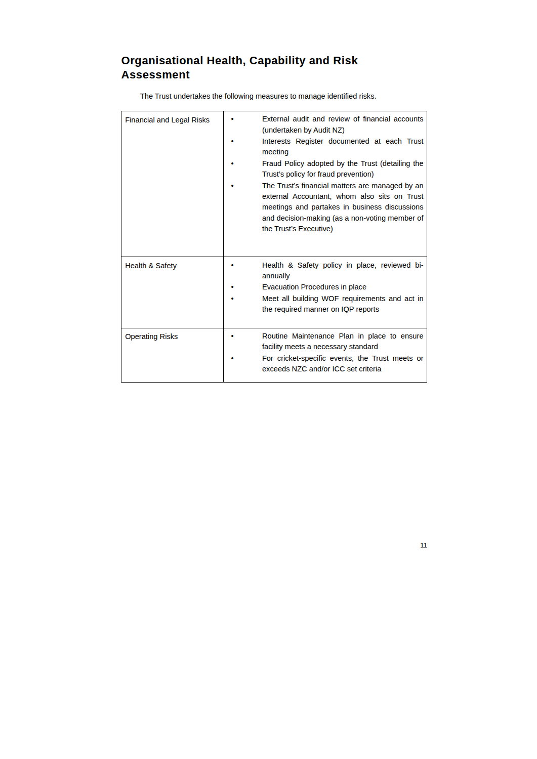Organisational Health, Capability and Risk Assessment
The Trust undertakes the following measures to manage identified risks.
| Financial and Legal Risks | External audit and review of financial accounts (undertaken by Audit NZ) Interests Register documented at each Trust meeting Fraud Policy adopted by the Trust (detailing the Trust’s policy for fraud prevention) The Trust’s financial matters are managed by an external Accountant, whom also sits on Trust meetings and partakes in business discussions and decision-making (as a non-voting member of the Trust’s Executive) |
| Health & Safety | Health & Safety policy in place, reviewed bi-annually Evacuation Procedures in place Meet all building WOF requirements and act in the required manner on IQP reports |
| Operating Risks | Routine Maintenance Plan in place to ensure facility meets a necessary standard For cricket-specific events, the Trust meets or exceeds NZC and/or ICC set criteria |
11